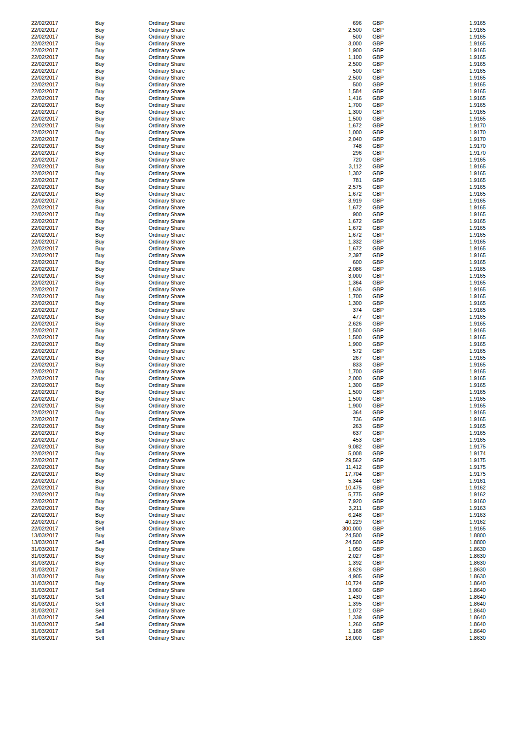| 22/02/2017 | Buy | Ordinary Share | 696 | GBP | 1.9165 |
| 22/02/2017 | Buy | Ordinary Share | 2,500 | GBP | 1.9165 |
| 22/02/2017 | Buy | Ordinary Share | 500 | GBP | 1.9165 |
| 22/02/2017 | Buy | Ordinary Share | 3,000 | GBP | 1.9165 |
| 22/02/2017 | Buy | Ordinary Share | 1,900 | GBP | 1.9165 |
| 22/02/2017 | Buy | Ordinary Share | 1,100 | GBP | 1.9165 |
| 22/02/2017 | Buy | Ordinary Share | 2,500 | GBP | 1.9165 |
| 22/02/2017 | Buy | Ordinary Share | 500 | GBP | 1.9165 |
| 22/02/2017 | Buy | Ordinary Share | 2,500 | GBP | 1.9165 |
| 22/02/2017 | Buy | Ordinary Share | 500 | GBP | 1.9165 |
| 22/02/2017 | Buy | Ordinary Share | 1,584 | GBP | 1.9165 |
| 22/02/2017 | Buy | Ordinary Share | 1,416 | GBP | 1.9165 |
| 22/02/2017 | Buy | Ordinary Share | 1,700 | GBP | 1.9165 |
| 22/02/2017 | Buy | Ordinary Share | 1,300 | GBP | 1.9165 |
| 22/02/2017 | Buy | Ordinary Share | 1,500 | GBP | 1.9165 |
| 22/02/2017 | Buy | Ordinary Share | 1,672 | GBP | 1.9170 |
| 22/02/2017 | Buy | Ordinary Share | 1,000 | GBP | 1.9170 |
| 22/02/2017 | Buy | Ordinary Share | 2,040 | GBP | 1.9170 |
| 22/02/2017 | Buy | Ordinary Share | 748 | GBP | 1.9170 |
| 22/02/2017 | Buy | Ordinary Share | 296 | GBP | 1.9170 |
| 22/02/2017 | Buy | Ordinary Share | 720 | GBP | 1.9165 |
| 22/02/2017 | Buy | Ordinary Share | 3,112 | GBP | 1.9165 |
| 22/02/2017 | Buy | Ordinary Share | 1,302 | GBP | 1.9165 |
| 22/02/2017 | Buy | Ordinary Share | 781 | GBP | 1.9165 |
| 22/02/2017 | Buy | Ordinary Share | 2,575 | GBP | 1.9165 |
| 22/02/2017 | Buy | Ordinary Share | 1,672 | GBP | 1.9165 |
| 22/02/2017 | Buy | Ordinary Share | 3,919 | GBP | 1.9165 |
| 22/02/2017 | Buy | Ordinary Share | 1,672 | GBP | 1.9165 |
| 22/02/2017 | Buy | Ordinary Share | 900 | GBP | 1.9165 |
| 22/02/2017 | Buy | Ordinary Share | 1,672 | GBP | 1.9165 |
| 22/02/2017 | Buy | Ordinary Share | 1,672 | GBP | 1.9165 |
| 22/02/2017 | Buy | Ordinary Share | 1,672 | GBP | 1.9165 |
| 22/02/2017 | Buy | Ordinary Share | 1,332 | GBP | 1.9165 |
| 22/02/2017 | Buy | Ordinary Share | 1,672 | GBP | 1.9165 |
| 22/02/2017 | Buy | Ordinary Share | 2,397 | GBP | 1.9165 |
| 22/02/2017 | Buy | Ordinary Share | 600 | GBP | 1.9165 |
| 22/02/2017 | Buy | Ordinary Share | 2,086 | GBP | 1.9165 |
| 22/02/2017 | Buy | Ordinary Share | 3,000 | GBP | 1.9165 |
| 22/02/2017 | Buy | Ordinary Share | 1,364 | GBP | 1.9165 |
| 22/02/2017 | Buy | Ordinary Share | 1,636 | GBP | 1.9165 |
| 22/02/2017 | Buy | Ordinary Share | 1,700 | GBP | 1.9165 |
| 22/02/2017 | Buy | Ordinary Share | 1,300 | GBP | 1.9165 |
| 22/02/2017 | Buy | Ordinary Share | 374 | GBP | 1.9165 |
| 22/02/2017 | Buy | Ordinary Share | 477 | GBP | 1.9165 |
| 22/02/2017 | Buy | Ordinary Share | 2,626 | GBP | 1.9165 |
| 22/02/2017 | Buy | Ordinary Share | 1,500 | GBP | 1.9165 |
| 22/02/2017 | Buy | Ordinary Share | 1,500 | GBP | 1.9165 |
| 22/02/2017 | Buy | Ordinary Share | 1,900 | GBP | 1.9165 |
| 22/02/2017 | Buy | Ordinary Share | 572 | GBP | 1.9165 |
| 22/02/2017 | Buy | Ordinary Share | 267 | GBP | 1.9165 |
| 22/02/2017 | Buy | Ordinary Share | 833 | GBP | 1.9165 |
| 22/02/2017 | Buy | Ordinary Share | 1,700 | GBP | 1.9165 |
| 22/02/2017 | Buy | Ordinary Share | 2,000 | GBP | 1.9165 |
| 22/02/2017 | Buy | Ordinary Share | 1,300 | GBP | 1.9165 |
| 22/02/2017 | Buy | Ordinary Share | 1,500 | GBP | 1.9165 |
| 22/02/2017 | Buy | Ordinary Share | 1,500 | GBP | 1.9165 |
| 22/02/2017 | Buy | Ordinary Share | 1,900 | GBP | 1.9165 |
| 22/02/2017 | Buy | Ordinary Share | 364 | GBP | 1.9165 |
| 22/02/2017 | Buy | Ordinary Share | 736 | GBP | 1.9165 |
| 22/02/2017 | Buy | Ordinary Share | 263 | GBP | 1.9165 |
| 22/02/2017 | Buy | Ordinary Share | 637 | GBP | 1.9165 |
| 22/02/2017 | Buy | Ordinary Share | 453 | GBP | 1.9165 |
| 22/02/2017 | Buy | Ordinary Share | 9,082 | GBP | 1.9175 |
| 22/02/2017 | Buy | Ordinary Share | 5,008 | GBP | 1.9174 |
| 22/02/2017 | Buy | Ordinary Share | 29,562 | GBP | 1.9175 |
| 22/02/2017 | Buy | Ordinary Share | 11,412 | GBP | 1.9175 |
| 22/02/2017 | Buy | Ordinary Share | 17,704 | GBP | 1.9175 |
| 22/02/2017 | Buy | Ordinary Share | 5,344 | GBP | 1.9161 |
| 22/02/2017 | Buy | Ordinary Share | 10,475 | GBP | 1.9162 |
| 22/02/2017 | Buy | Ordinary Share | 5,775 | GBP | 1.9162 |
| 22/02/2017 | Buy | Ordinary Share | 7,920 | GBP | 1.9160 |
| 22/02/2017 | Buy | Ordinary Share | 3,211 | GBP | 1.9163 |
| 22/02/2017 | Buy | Ordinary Share | 6,248 | GBP | 1.9163 |
| 22/02/2017 | Buy | Ordinary Share | 40,229 | GBP | 1.9162 |
| 22/02/2017 | Sell | Ordinary Share | 300,000 | GBP | 1.9165 |
| 13/03/2017 | Buy | Ordinary Share | 24,500 | GBP | 1.8800 |
| 13/03/2017 | Sell | Ordinary Share | 24,500 | GBP | 1.8800 |
| 31/03/2017 | Buy | Ordinary Share | 1,050 | GBP | 1.8630 |
| 31/03/2017 | Buy | Ordinary Share | 2,027 | GBP | 1.8630 |
| 31/03/2017 | Buy | Ordinary Share | 1,392 | GBP | 1.8630 |
| 31/03/2017 | Buy | Ordinary Share | 3,626 | GBP | 1.8630 |
| 31/03/2017 | Buy | Ordinary Share | 4,905 | GBP | 1.8630 |
| 31/03/2017 | Buy | Ordinary Share | 10,724 | GBP | 1.8640 |
| 31/03/2017 | Sell | Ordinary Share | 3,060 | GBP | 1.8640 |
| 31/03/2017 | Sell | Ordinary Share | 1,430 | GBP | 1.8640 |
| 31/03/2017 | Sell | Ordinary Share | 1,395 | GBP | 1.8640 |
| 31/03/2017 | Sell | Ordinary Share | 1,072 | GBP | 1.8640 |
| 31/03/2017 | Sell | Ordinary Share | 1,339 | GBP | 1.8640 |
| 31/03/2017 | Sell | Ordinary Share | 1,260 | GBP | 1.8640 |
| 31/03/2017 | Sell | Ordinary Share | 1,168 | GBP | 1.8640 |
| 31/03/2017 | Sell | Ordinary Share | 13,000 | GBP | 1.8630 |